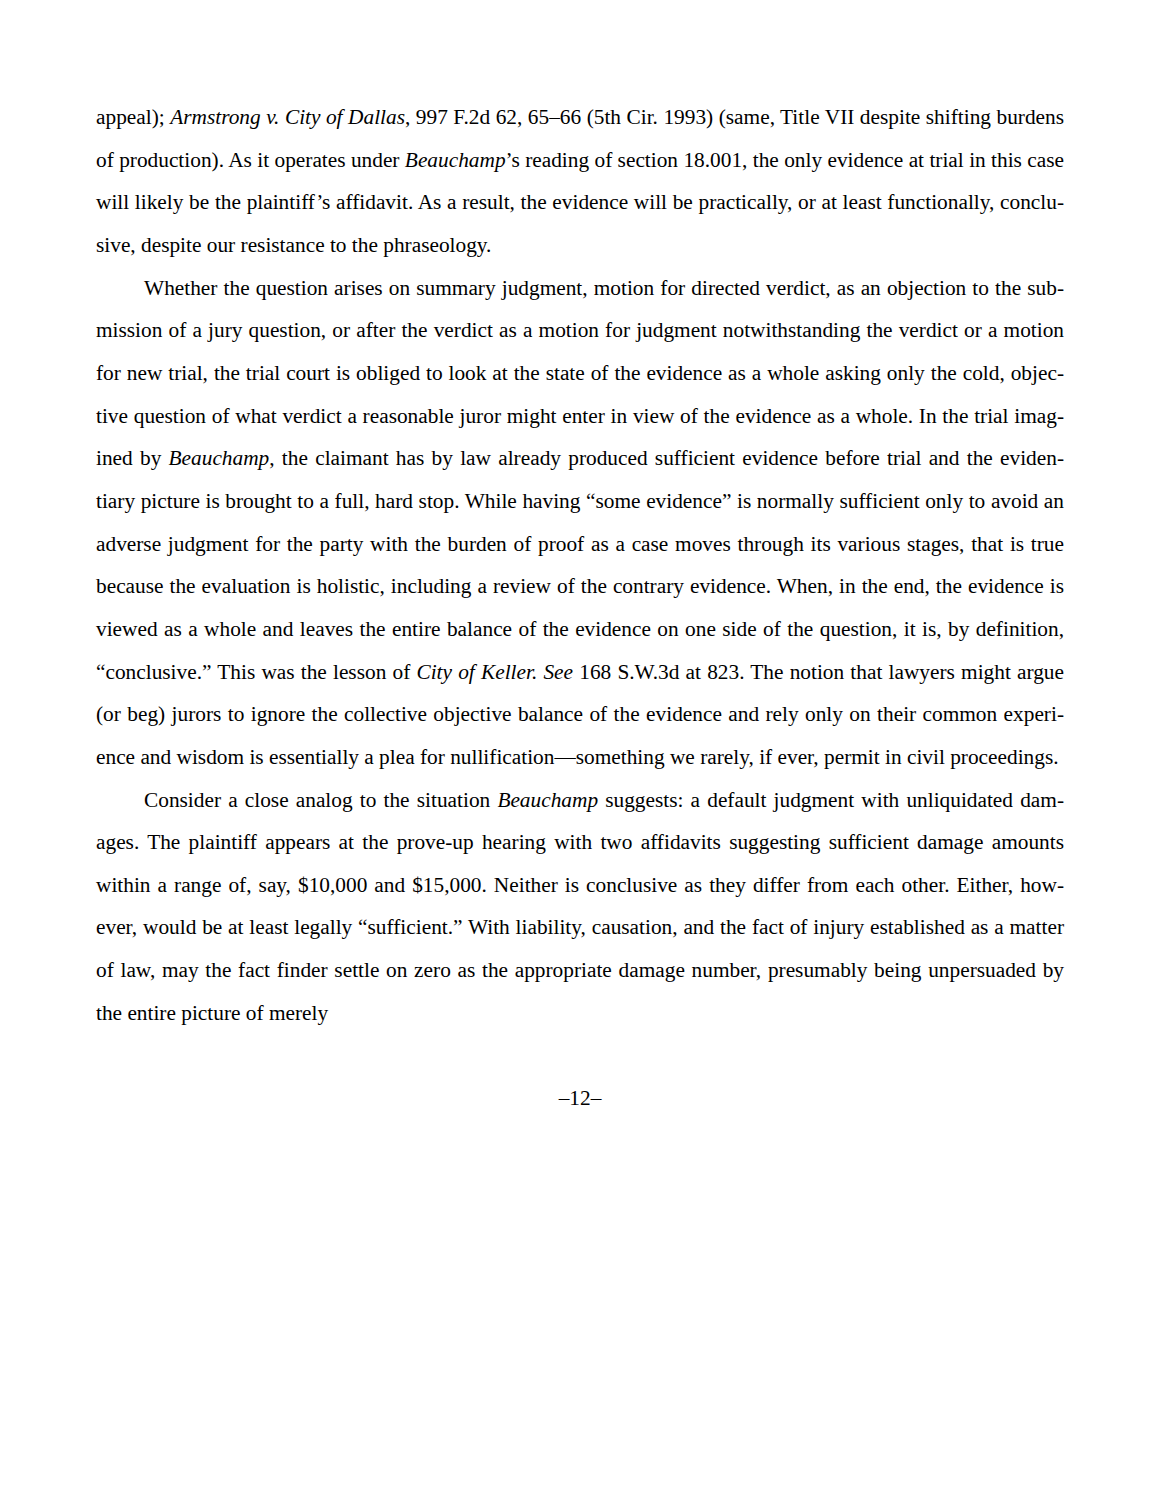appeal); Armstrong v. City of Dallas, 997 F.2d 62, 65–66 (5th Cir. 1993) (same, Title VII despite shifting burdens of production). As it operates under Beauchamp’s reading of section 18.001, the only evidence at trial in this case will likely be the plaintiff’s affidavit. As a result, the evidence will be practically, or at least functionally, conclusive, despite our resistance to the phraseology.
Whether the question arises on summary judgment, motion for directed verdict, as an objection to the submission of a jury question, or after the verdict as a motion for judgment notwithstanding the verdict or a motion for new trial, the trial court is obliged to look at the state of the evidence as a whole asking only the cold, objective question of what verdict a reasonable juror might enter in view of the evidence as a whole. In the trial imagined by Beauchamp, the claimant has by law already produced sufficient evidence before trial and the evidentiary picture is brought to a full, hard stop. While having “some evidence” is normally sufficient only to avoid an adverse judgment for the party with the burden of proof as a case moves through its various stages, that is true because the evaluation is holistic, including a review of the contrary evidence. When, in the end, the evidence is viewed as a whole and leaves the entire balance of the evidence on one side of the question, it is, by definition, “conclusive.” This was the lesson of City of Keller. See 168 S.W.3d at 823. The notion that lawyers might argue (or beg) jurors to ignore the collective objective balance of the evidence and rely only on their common experience and wisdom is essentially a plea for nullification—something we rarely, if ever, permit in civil proceedings.
Consider a close analog to the situation Beauchamp suggests: a default judgment with unliquidated damages. The plaintiff appears at the prove-up hearing with two affidavits suggesting sufficient damage amounts within a range of, say, $10,000 and $15,000. Neither is conclusive as they differ from each other. Either, however, would be at least legally “sufficient.” With liability, causation, and the fact of injury established as a matter of law, may the fact finder settle on zero as the appropriate damage number, presumably being unpersuaded by the entire picture of merely
–12–